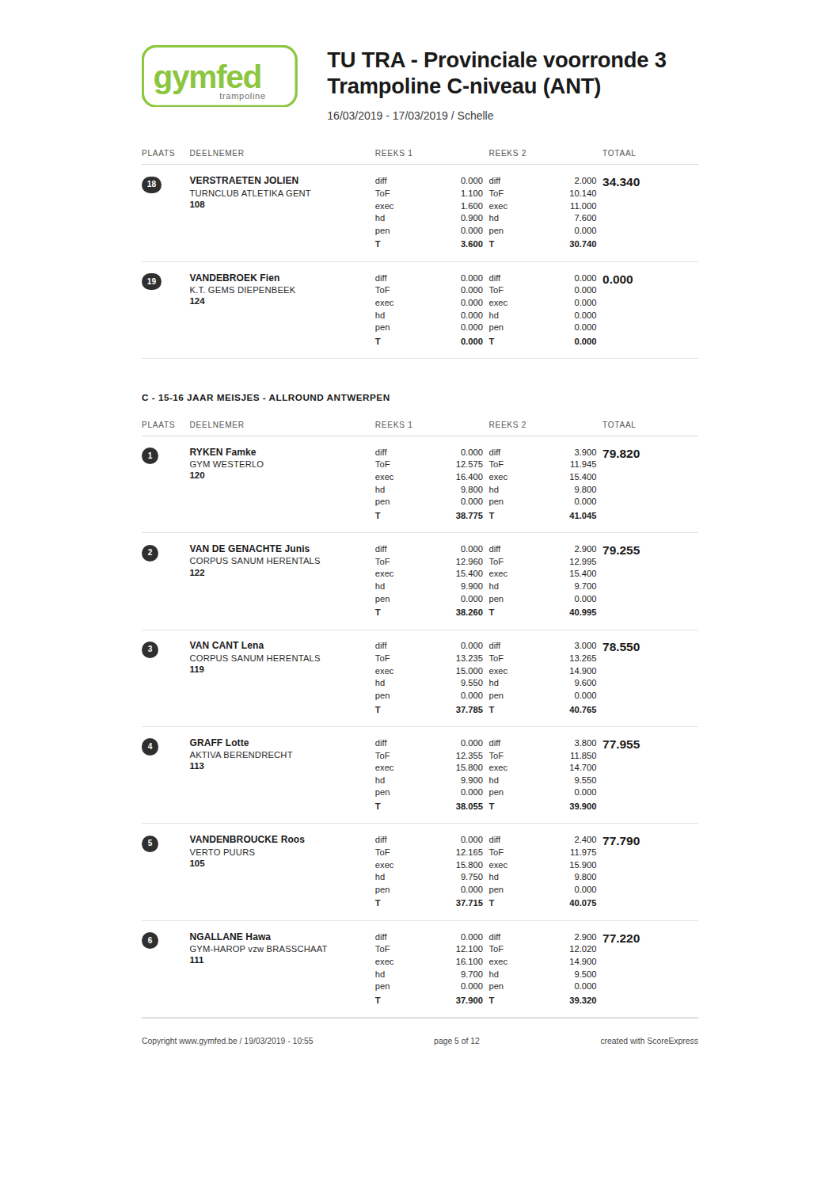gymfed trampoline
TU TRA - Provinciale voorronde 3 Trampoline C-niveau (ANT)
16/03/2019 - 17/03/2019 / Schelle
| PLAATS | DEELNEMER | REEKS 1 | REEKS 2 | TOTAAL |
| --- | --- | --- | --- | --- |
| 18 | VERSTRAETEN JOLIEN TURNCLUB ATLETIKA GENT 108 | / diff / 0.000 / / ToF / 1.100 / / exec / 1.600 / / hd / 0.900 / / pen / 0.000 / / T / 3.600 / | / diff / 2.000 / / ToF / 10.140 / / exec / 11.000 / / hd / 7.600 / / pen / 0.000 / / T / 30.740 / | 34.340 |
| 19 | VANDEBROEK Fien K.T. GEMS DIEPENBEEK 124 | / diff / 0.000 / / ToF / 0.000 / / exec / 0.000 / / hd / 0.000 / / pen / 0.000 / / T / 0.000 / | / diff / 0.000 / / ToF / 0.000 / / exec / 0.000 / / hd / 0.000 / / pen / 0.000 / / T / 0.000 / | 0.000 |
C - 15-16 JAAR MEISJES - ALLROUND ANTWERPEN
| PLAATS | DEELNEMER | REEKS 1 | REEKS 2 | TOTAAL |
| --- | --- | --- | --- | --- |
| 1 | RYKEN Famke GYM WESTERLO 120 | / diff / 0.000 / / ToF / 12.575 / / exec / 16.400 / / hd / 9.800 / / pen / 0.000 / / T / 38.775 / | / diff / 3.900 / / ToF / 11.945 / / exec / 15.400 / / hd / 9.800 / / pen / 0.000 / / T / 41.045 / | 79.820 |
| 2 | VAN DE GENACHTE Junis CORPUS SANUM HERENTALS 122 | / diff / 0.000 / / ToF / 12.960 / / exec / 15.400 / / hd / 9.900 / / pen / 0.000 / / T / 38.260 / | / diff / 2.900 / / ToF / 12.995 / / exec / 15.400 / / hd / 9.700 / / pen / 0.000 / / T / 40.995 / | 79.255 |
| 3 | VAN CANT Lena CORPUS SANUM HERENTALS 119 | / diff / 0.000 / / ToF / 13.235 / / exec / 15.000 / / hd / 9.550 / / pen / 0.000 / / T / 37.785 / | / diff / 3.000 / / ToF / 13.265 / / exec / 14.900 / / hd / 9.600 / / pen / 0.000 / / T / 40.765 / | 78.550 |
| 4 | GRAFF Lotte AKTIVA BERENDRECHT 113 | / diff / 0.000 / / ToF / 12.355 / / exec / 15.800 / / hd / 9.900 / / pen / 0.000 / / T / 38.055 / | / diff / 3.800 / / ToF / 11.850 / / exec / 14.700 / / hd / 9.550 / / pen / 0.000 / / T / 39.900 / | 77.955 |
| 5 | VANDENBROUCKE Roos VERTO PUURS 105 | / diff / 0.000 / / ToF / 12.165 / / exec / 15.800 / / hd / 9.750 / / pen / 0.000 / / T / 37.715 / | / diff / 2.400 / / ToF / 11.975 / / exec / 15.900 / / hd / 9.800 / / pen / 0.000 / / T / 40.075 / | 77.790 |
| 6 | NGALLANE Hawa GYM-HAROP vzw BRASSCHAAT 111 | / diff / 0.000 / / ToF / 12.100 / / exec / 16.100 / / hd / 9.700 / / pen / 0.000 / / T / 37.900 / | / diff / 2.900 / / ToF / 12.020 / / exec / 14.900 / / hd / 9.500 / / pen / 0.000 / / T / 39.320 / | 77.220 |
Copyright www.gymfed.be / 19/03/2019 - 10:55
page 5 of 12
created with ScoreExpress